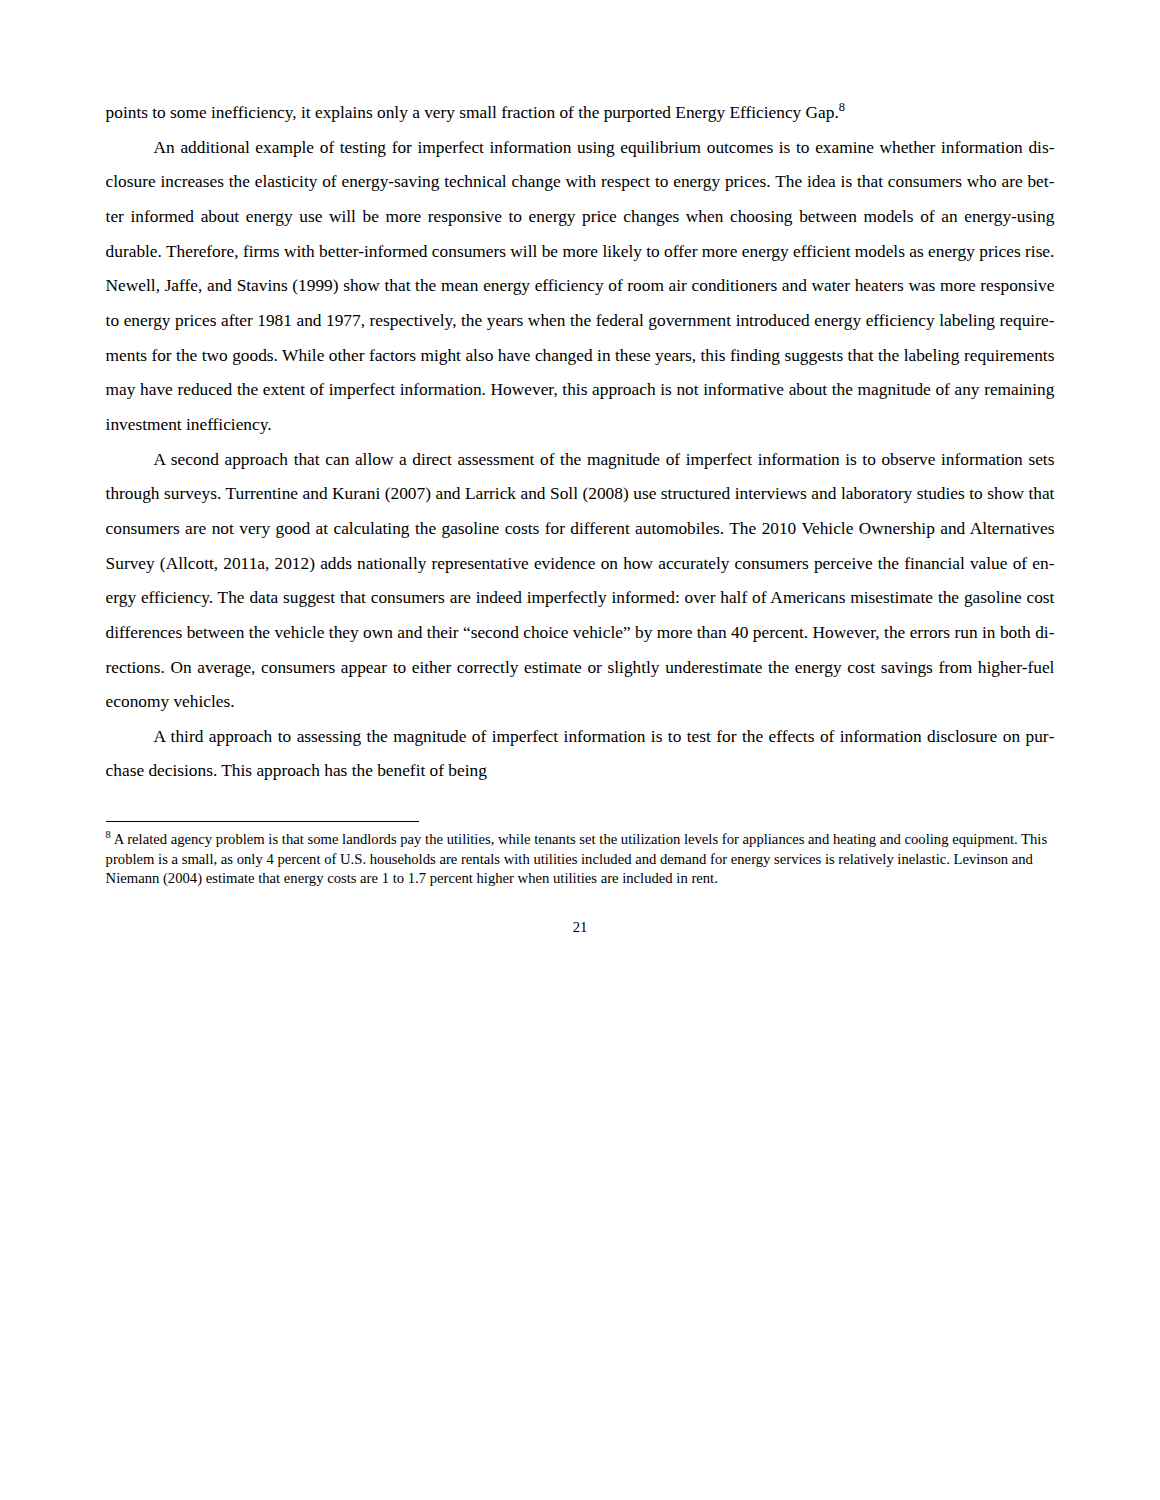points to some inefficiency, it explains only a very small fraction of the purported Energy Efficiency Gap.8
An additional example of testing for imperfect information using equilibrium outcomes is to examine whether information disclosure increases the elasticity of energy-saving technical change with respect to energy prices. The idea is that consumers who are better informed about energy use will be more responsive to energy price changes when choosing between models of an energy-using durable. Therefore, firms with better-informed consumers will be more likely to offer more energy efficient models as energy prices rise. Newell, Jaffe, and Stavins (1999) show that the mean energy efficiency of room air conditioners and water heaters was more responsive to energy prices after 1981 and 1977, respectively, the years when the federal government introduced energy efficiency labeling requirements for the two goods. While other factors might also have changed in these years, this finding suggests that the labeling requirements may have reduced the extent of imperfect information. However, this approach is not informative about the magnitude of any remaining investment inefficiency.
A second approach that can allow a direct assessment of the magnitude of imperfect information is to observe information sets through surveys. Turrentine and Kurani (2007) and Larrick and Soll (2008) use structured interviews and laboratory studies to show that consumers are not very good at calculating the gasoline costs for different automobiles. The 2010 Vehicle Ownership and Alternatives Survey (Allcott, 2011a, 2012) adds nationally representative evidence on how accurately consumers perceive the financial value of energy efficiency. The data suggest that consumers are indeed imperfectly informed: over half of Americans misestimate the gasoline cost differences between the vehicle they own and their “second choice vehicle” by more than 40 percent. However, the errors run in both directions. On average, consumers appear to either correctly estimate or slightly underestimate the energy cost savings from higher-fuel economy vehicles.
A third approach to assessing the magnitude of imperfect information is to test for the effects of information disclosure on purchase decisions. This approach has the benefit of being
8 A related agency problem is that some landlords pay the utilities, while tenants set the utilization levels for appliances and heating and cooling equipment. This problem is a small, as only 4 percent of U.S. households are rentals with utilities included and demand for energy services is relatively inelastic. Levinson and Niemann (2004) estimate that energy costs are 1 to 1.7 percent higher when utilities are included in rent.
21